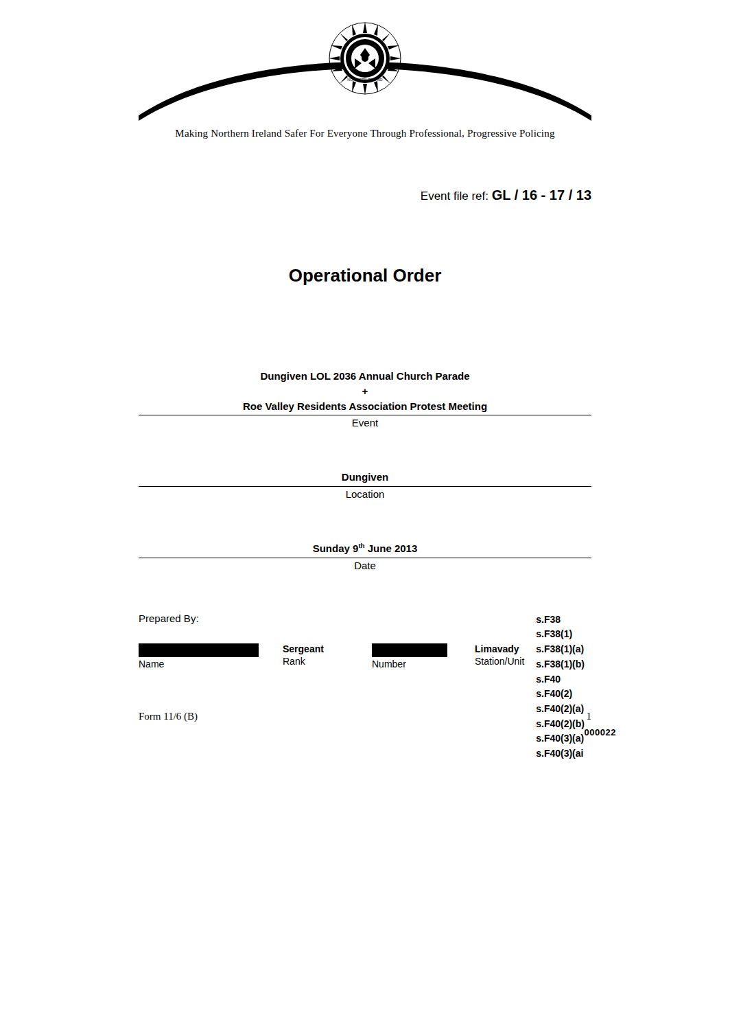POLICE SERVICE NORTHERN IRELAND
Making Northern Ireland Safer For Everyone Through Professional, Progressive Policing
Event file ref: GL / 16 - 17 / 13
Operational Order
Dungiven LOL 2036 Annual Church Parade + Roe Valley Residents Association Protest Meeting
Event
Dungiven
Location
Sunday 9th June 2013
Date
s.F38
s.F38(1)
s.F38(1)(a)
s.F38(1)(b)
s.F40
s.F40(2)
s.F40(2)(a)
s.F40(2)(b)
s.F40(3)(a)
s.F40(3)(ai
Prepared By:
| Name | Sergeant Rank | Number | Limavady Station/Unit | |
Form 11/6 (B) 1
000022